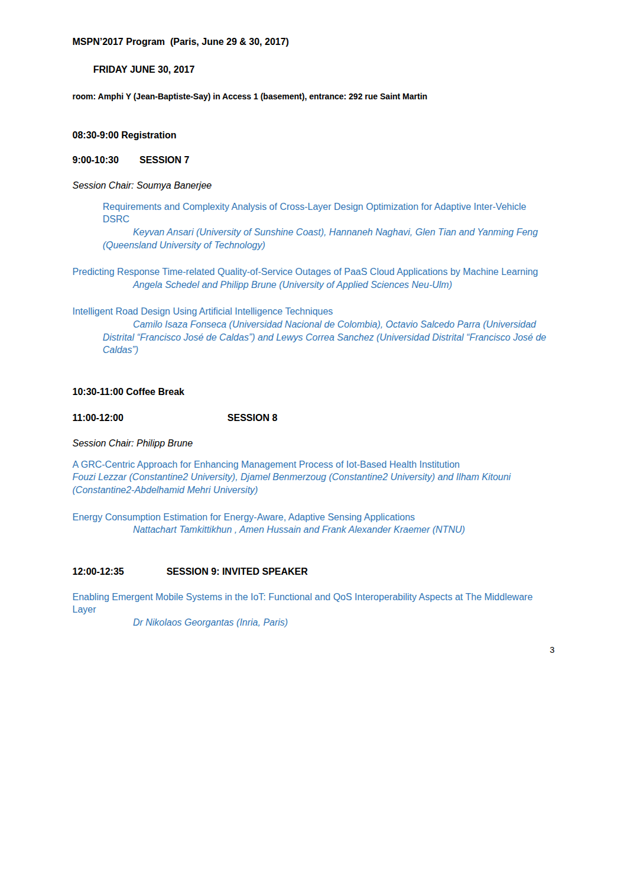MSPN’2017 Program (Paris, June 29 & 30, 2017)
FRIDAY JUNE 30, 2017
room: Amphi Y (Jean-Baptiste-Say) in Access 1 (basement), entrance: 292 rue Saint Martin
08:30-9:00 Registration
9:00-10:30 SESSION 7
Session Chair: Soumya Banerjee
Requirements and Complexity Analysis of Cross-Layer Design Optimization for Adaptive Inter-Vehicle DSRC
Keyvan Ansari (University of Sunshine Coast), Hannaneh Naghavi, Glen Tian and Yanming Feng (Queensland University of Technology)
Predicting Response Time-related Quality-of-Service Outages of PaaS Cloud Applications by Machine Learning
Angela Schedel and Philipp Brune (University of Applied Sciences Neu-Ulm)
Intelligent Road Design Using Artificial Intelligence Techniques
Camilo Isaza Fonseca (Universidad Nacional de Colombia), Octavio Salcedo Parra (Universidad Distrital “Francisco José de Caldas”) and Lewys Correa Sanchez (Universidad Distrital “Francisco José de Caldas”)
10:30-11:00 Coffee Break
11:00-12:00 SESSION 8
Session Chair: Philipp Brune
A GRC-Centric Approach for Enhancing Management Process of Iot-Based Health Institution
Fouzi Lezzar (Constantine2 University), Djamel Benmerzoug (Constantine2 University) and Ilham Kitouni (Constantine2-Abdelhamid Mehri University)
Energy Consumption Estimation for Energy-Aware, Adaptive Sensing Applications
Nattachart Tamkittikhun , Amen Hussain and Frank Alexander Kraemer (NTNU)
12:00-12:35 SESSION 9: INVITED SPEAKER
Enabling Emergent Mobile Systems in the IoT: Functional and QoS Interoperability Aspects at The Middleware Layer
Dr Nikolaos Georgantas (Inria, Paris)
3